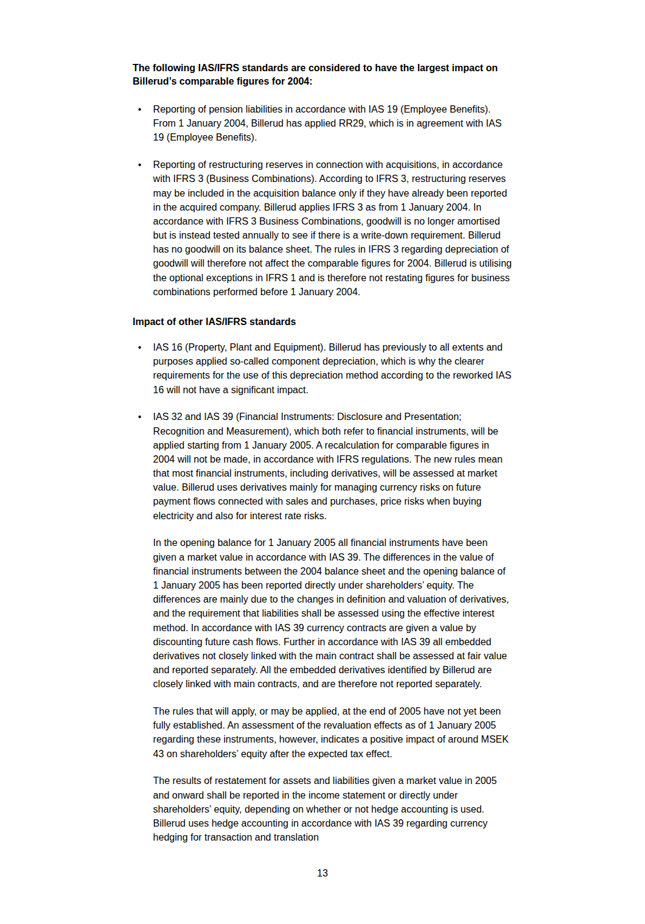The following IAS/IFRS standards are considered to have the largest impact on Billerud’s comparable figures for 2004:
Reporting of pension liabilities in accordance with IAS 19 (Employee Benefits). From 1 January 2004, Billerud has applied RR29, which is in agreement with IAS 19 (Employee Benefits).
Reporting of restructuring reserves in connection with acquisitions, in accordance with IFRS 3 (Business Combinations). According to IFRS 3, restructuring reserves may be included in the acquisition balance only if they have already been reported in the acquired company. Billerud applies IFRS 3 as from 1 January 2004. In accordance with IFRS 3 Business Combinations, goodwill is no longer amortised but is instead tested annually to see if there is a write-down requirement. Billerud has no goodwill on its balance sheet. The rules in IFRS 3 regarding depreciation of goodwill will therefore not affect the comparable figures for 2004. Billerud is utilising the optional exceptions in IFRS 1 and is therefore not restating figures for business combinations performed before 1 January 2004.
Impact of other IAS/IFRS standards
IAS 16 (Property, Plant and Equipment). Billerud has previously to all extents and purposes applied so-called component depreciation, which is why the clearer requirements for the use of this depreciation method according to the reworked IAS 16 will not have a significant impact.
IAS 32 and IAS 39 (Financial Instruments: Disclosure and Presentation; Recognition and Measurement), which both refer to financial instruments, will be applied starting from 1 January 2005. A recalculation for comparable figures in 2004 will not be made, in accordance with IFRS regulations. The new rules mean that most financial instruments, including derivatives, will be assessed at market value. Billerud uses derivatives mainly for managing currency risks on future payment flows connected with sales and purchases, price risks when buying electricity and also for interest rate risks.
In the opening balance for 1 January 2005 all financial instruments have been given a market value in accordance with IAS 39. The differences in the value of financial instruments between the 2004 balance sheet and the opening balance of 1 January 2005 has been reported directly under shareholders’ equity. The differences are mainly due to the changes in definition and valuation of derivatives, and the requirement that liabilities shall be assessed using the effective interest method. In accordance with IAS 39 currency contracts are given a value by discounting future cash flows. Further in accordance with IAS 39 all embedded derivatives not closely linked with the main contract shall be assessed at fair value and reported separately. All the embedded derivatives identified by Billerud are closely linked with main contracts, and are therefore not reported separately.
The rules that will apply, or may be applied, at the end of 2005 have not yet been fully established. An assessment of the revaluation effects as of 1 January 2005 regarding these instruments, however, indicates a positive impact of around MSEK 43 on shareholders’ equity after the expected tax effect.
The results of restatement for assets and liabilities given a market value in 2005 and onward shall be reported in the income statement or directly under shareholders’ equity, depending on whether or not hedge accounting is used. Billerud uses hedge accounting in accordance with IAS 39 regarding currency hedging for transaction and translation
13